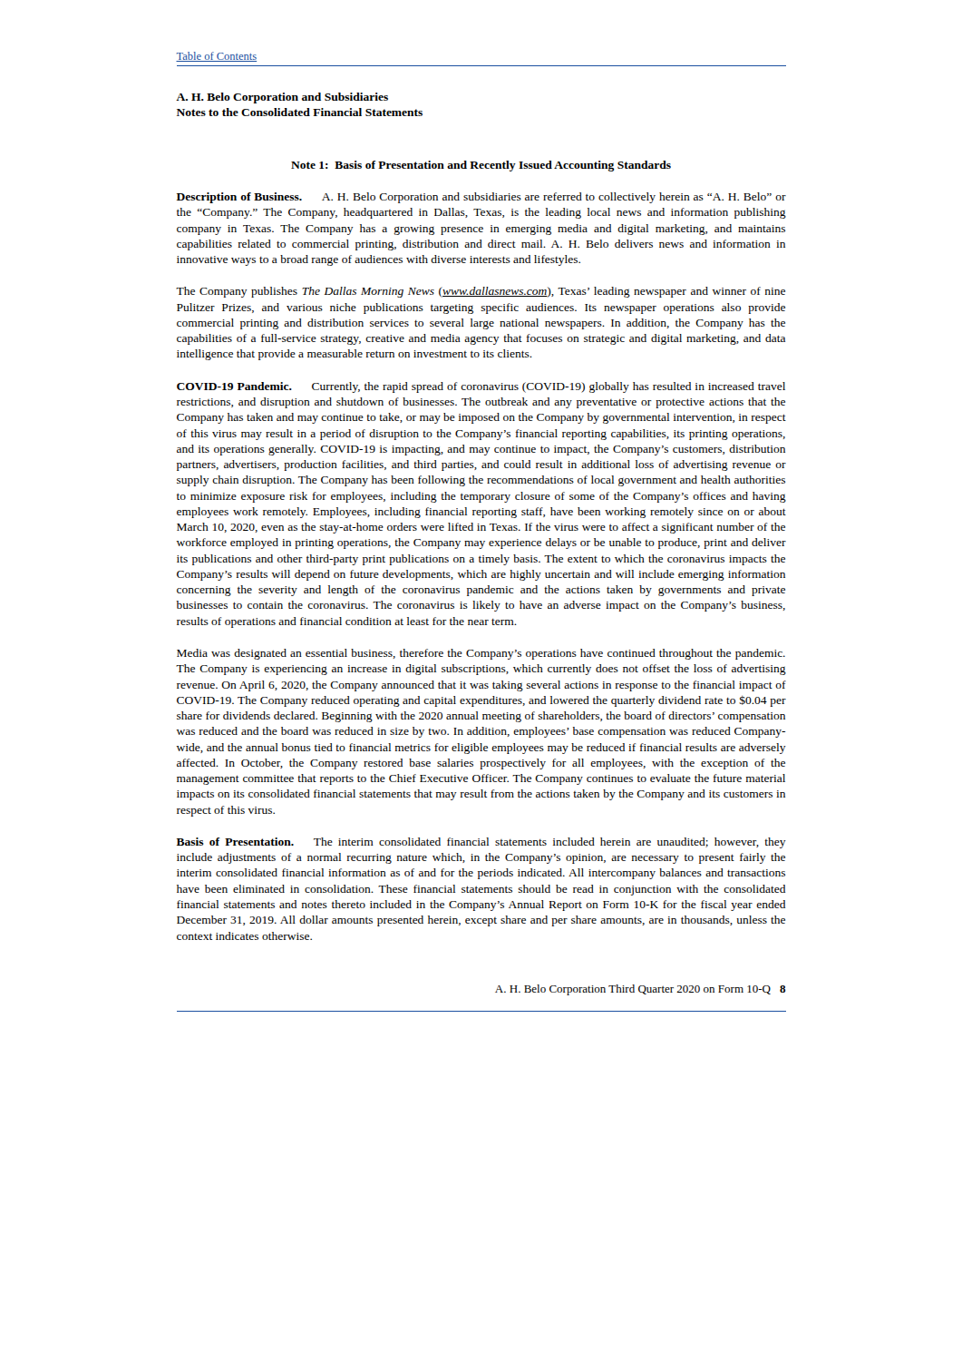Table of Contents
A. H. Belo Corporation and Subsidiaries
Notes to the Consolidated Financial Statements
Note 1: Basis of Presentation and Recently Issued Accounting Standards
Description of Business. A. H. Belo Corporation and subsidiaries are referred to collectively herein as “A. H. Belo” or the “Company.” The Company, headquartered in Dallas, Texas, is the leading local news and information publishing company in Texas. The Company has a growing presence in emerging media and digital marketing, and maintains capabilities related to commercial printing, distribution and direct mail. A. H. Belo delivers news and information in innovative ways to a broad range of audiences with diverse interests and lifestyles.
The Company publishes The Dallas Morning News (www.dallasnews.com), Texas’ leading newspaper and winner of nine Pulitzer Prizes, and various niche publications targeting specific audiences. Its newspaper operations also provide commercial printing and distribution services to several large national newspapers. In addition, the Company has the capabilities of a full-service strategy, creative and media agency that focuses on strategic and digital marketing, and data intelligence that provide a measurable return on investment to its clients.
COVID-19 Pandemic. Currently, the rapid spread of coronavirus (COVID-19) globally has resulted in increased travel restrictions, and disruption and shutdown of businesses. The outbreak and any preventative or protective actions that the Company has taken and may continue to take, or may be imposed on the Company by governmental intervention, in respect of this virus may result in a period of disruption to the Company’s financial reporting capabilities, its printing operations, and its operations generally. COVID-19 is impacting, and may continue to impact, the Company’s customers, distribution partners, advertisers, production facilities, and third parties, and could result in additional loss of advertising revenue or supply chain disruption. The Company has been following the recommendations of local government and health authorities to minimize exposure risk for employees, including the temporary closure of some of the Company’s offices and having employees work remotely. Employees, including financial reporting staff, have been working remotely since on or about March 10, 2020, even as the stay-at-home orders were lifted in Texas. If the virus were to affect a significant number of the workforce employed in printing operations, the Company may experience delays or be unable to produce, print and deliver its publications and other third-party print publications on a timely basis. The extent to which the coronavirus impacts the Company’s results will depend on future developments, which are highly uncertain and will include emerging information concerning the severity and length of the coronavirus pandemic and the actions taken by governments and private businesses to contain the coronavirus. The coronavirus is likely to have an adverse impact on the Company’s business, results of operations and financial condition at least for the near term.
Media was designated an essential business, therefore the Company’s operations have continued throughout the pandemic. The Company is experiencing an increase in digital subscriptions, which currently does not offset the loss of advertising revenue. On April 6, 2020, the Company announced that it was taking several actions in response to the financial impact of COVID-19. The Company reduced operating and capital expenditures, and lowered the quarterly dividend rate to $0.04 per share for dividends declared. Beginning with the 2020 annual meeting of shareholders, the board of directors’ compensation was reduced and the board was reduced in size by two. In addition, employees’ base compensation was reduced Company-wide, and the annual bonus tied to financial metrics for eligible employees may be reduced if financial results are adversely affected. In October, the Company restored base salaries prospectively for all employees, with the exception of the management committee that reports to the Chief Executive Officer. The Company continues to evaluate the future material impacts on its consolidated financial statements that may result from the actions taken by the Company and its customers in respect of this virus.
Basis of Presentation. The interim consolidated financial statements included herein are unaudited; however, they include adjustments of a normal recurring nature which, in the Company’s opinion, are necessary to present fairly the interim consolidated financial information as of and for the periods indicated. All intercompany balances and transactions have been eliminated in consolidation. These financial statements should be read in conjunction with the consolidated financial statements and notes thereto included in the Company’s Annual Report on Form 10-K for the fiscal year ended December 31, 2019. All dollar amounts presented herein, except share and per share amounts, are in thousands, unless the context indicates otherwise.
A. H. Belo Corporation Third Quarter 2020 on Form 10-Q8